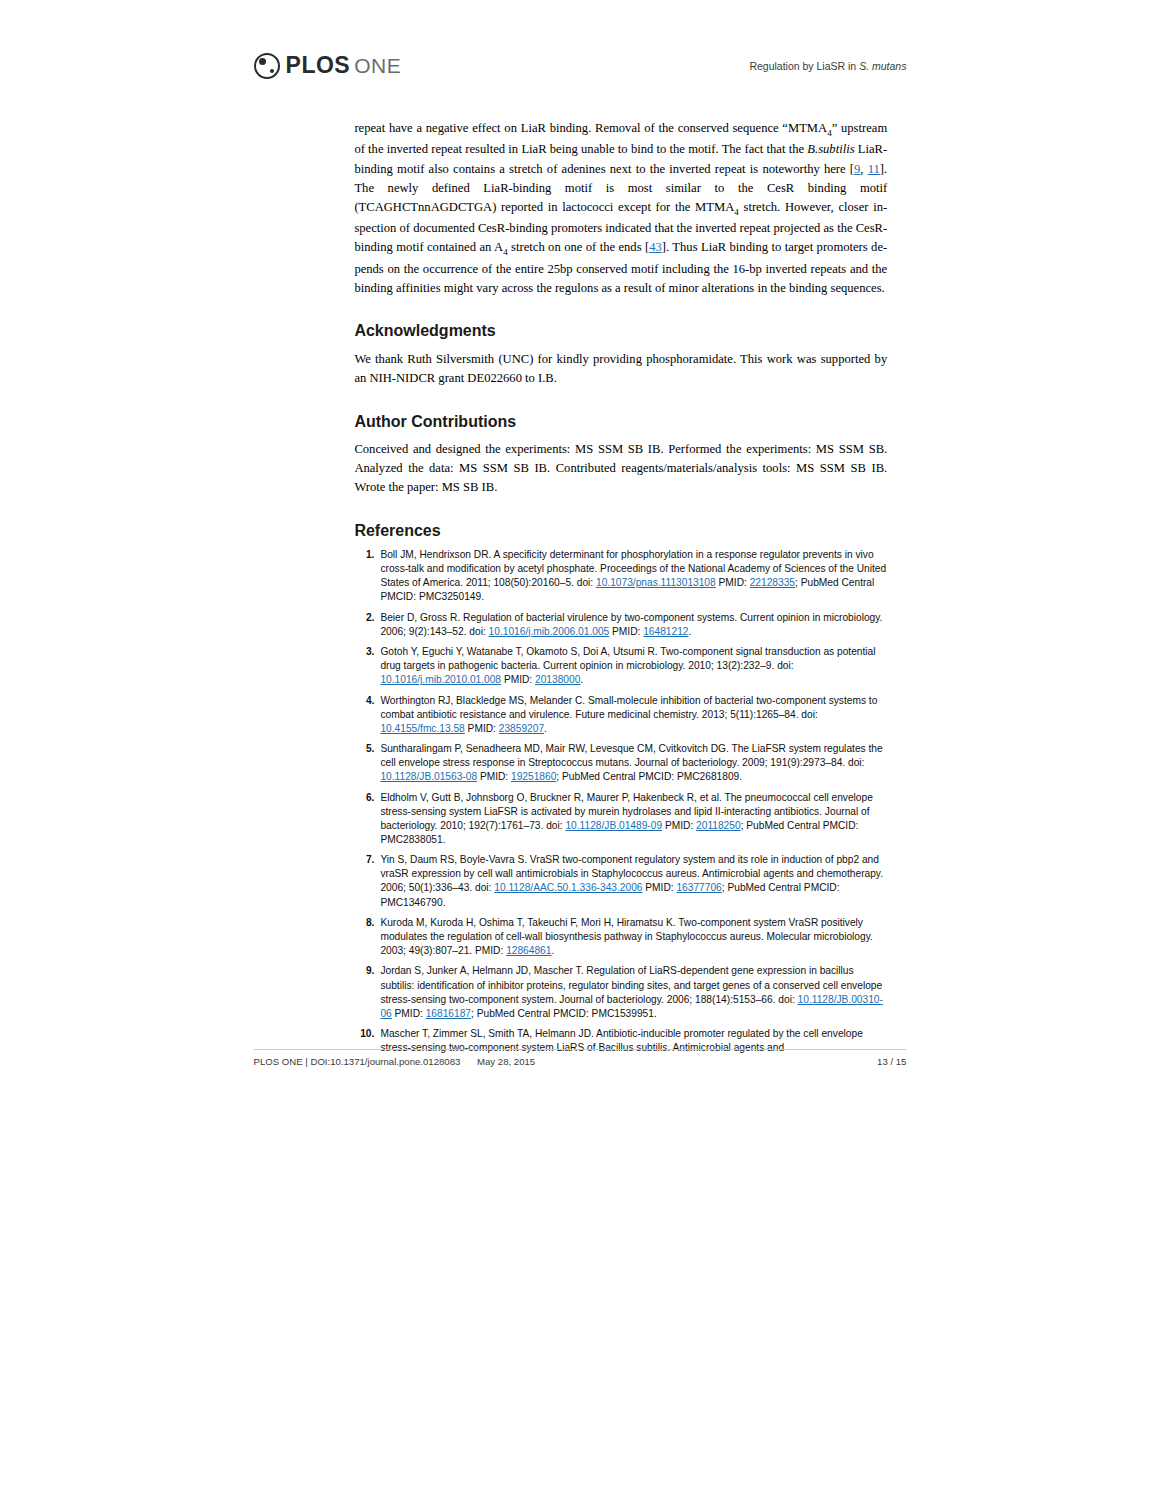PLOSONE
Regulation by LiaSR in S. mutans
repeat have a negative effect on LiaR binding. Removal of the conserved sequence “MTMA4” upstream of the inverted repeat resulted in LiaR being unable to bind to the motif. The fact that the B.subtilis LiaR-binding motif also contains a stretch of adenines next to the inverted repeat is noteworthy here [9, 11]. The newly defined LiaR-binding motif is most similar to the CesR binding motif (TCAGHCTnnAGDCTGA) reported in lactococci except for the MTMA4 stretch. However, closer inspection of documented CesR-binding promoters indicated that the inverted repeat projected as the CesR-binding motif contained an A4 stretch on one of the ends [43]. Thus LiaR binding to target promoters depends on the occurrence of the entire 25bp conserved motif including the 16-bp inverted repeats and the binding affinities might vary across the regulons as a result of minor alterations in the binding sequences.
Acknowledgments
We thank Ruth Silversmith (UNC) for kindly providing phosphoramidate. This work was supported by an NIH-NIDCR grant DE022660 to I.B.
Author Contributions
Conceived and designed the experiments: MS SSM SB IB. Performed the experiments: MS SSM SB. Analyzed the data: MS SSM SB IB. Contributed reagents/materials/analysis tools: MS SSM SB IB. Wrote the paper: MS SB IB.
References
Boll JM, Hendrixson DR. A specificity determinant for phosphorylation in a response regulator prevents in vivo cross-talk and modification by acetyl phosphate. Proceedings of the National Academy of Sciences of the United States of America. 2011; 108(50):20160–5. doi: 10.1073/pnas.1113013108 PMID: 22128335; PubMed Central PMCID: PMC3250149.
Beier D, Gross R. Regulation of bacterial virulence by two-component systems. Current opinion in microbiology. 2006; 9(2):143–52. doi: 10.1016/j.mib.2006.01.005 PMID: 16481212.
Gotoh Y, Eguchi Y, Watanabe T, Okamoto S, Doi A, Utsumi R. Two-component signal transduction as potential drug targets in pathogenic bacteria. Current opinion in microbiology. 2010; 13(2):232–9. doi: 10.1016/j.mib.2010.01.008 PMID: 20138000.
Worthington RJ, Blackledge MS, Melander C. Small-molecule inhibition of bacterial two-component systems to combat antibiotic resistance and virulence. Future medicinal chemistry. 2013; 5(11):1265–84. doi: 10.4155/fmc.13.58 PMID: 23859207.
Suntharalingam P, Senadheera MD, Mair RW, Levesque CM, Cvitkovitch DG. The LiaFSR system regulates the cell envelope stress response in Streptococcus mutans. Journal of bacteriology. 2009; 191(9):2973–84. doi: 10.1128/JB.01563-08 PMID: 19251860; PubMed Central PMCID: PMC2681809.
Eldholm V, Gutt B, Johnsborg O, Bruckner R, Maurer P, Hakenbeck R, et al. The pneumococcal cell envelope stress-sensing system LiaFSR is activated by murein hydrolases and lipid II-interacting antibiotics. Journal of bacteriology. 2010; 192(7):1761–73. doi: 10.1128/JB.01489-09 PMID: 20118250; PubMed Central PMCID: PMC2838051.
Yin S, Daum RS, Boyle-Vavra S. VraSR two-component regulatory system and its role in induction of pbp2 and vraSR expression by cell wall antimicrobials in Staphylococcus aureus. Antimicrobial agents and chemotherapy. 2006; 50(1):336–43. doi: 10.1128/AAC.50.1.336-343.2006 PMID: 16377706; PubMed Central PMCID: PMC1346790.
Kuroda M, Kuroda H, Oshima T, Takeuchi F, Mori H, Hiramatsu K. Two-component system VraSR positively modulates the regulation of cell-wall biosynthesis pathway in Staphylococcus aureus. Molecular microbiology. 2003; 49(3):807–21. PMID: 12864861.
Jordan S, Junker A, Helmann JD, Mascher T. Regulation of LiaRS-dependent gene expression in bacillus subtilis: identification of inhibitor proteins, regulator binding sites, and target genes of a conserved cell envelope stress-sensing two-component system. Journal of bacteriology. 2006; 188(14):5153–66. doi: 10.1128/JB.00310-06 PMID: 16816187; PubMed Central PMCID: PMC1539951.
Mascher T, Zimmer SL, Smith TA, Helmann JD. Antibiotic-inducible promoter regulated by the cell envelope stress-sensing two-component system LiaRS of Bacillus subtilis. Antimicrobial agents and
PLOS ONE | DOI:10.1371/journal.pone.0128083 May 28, 2015
13 / 15